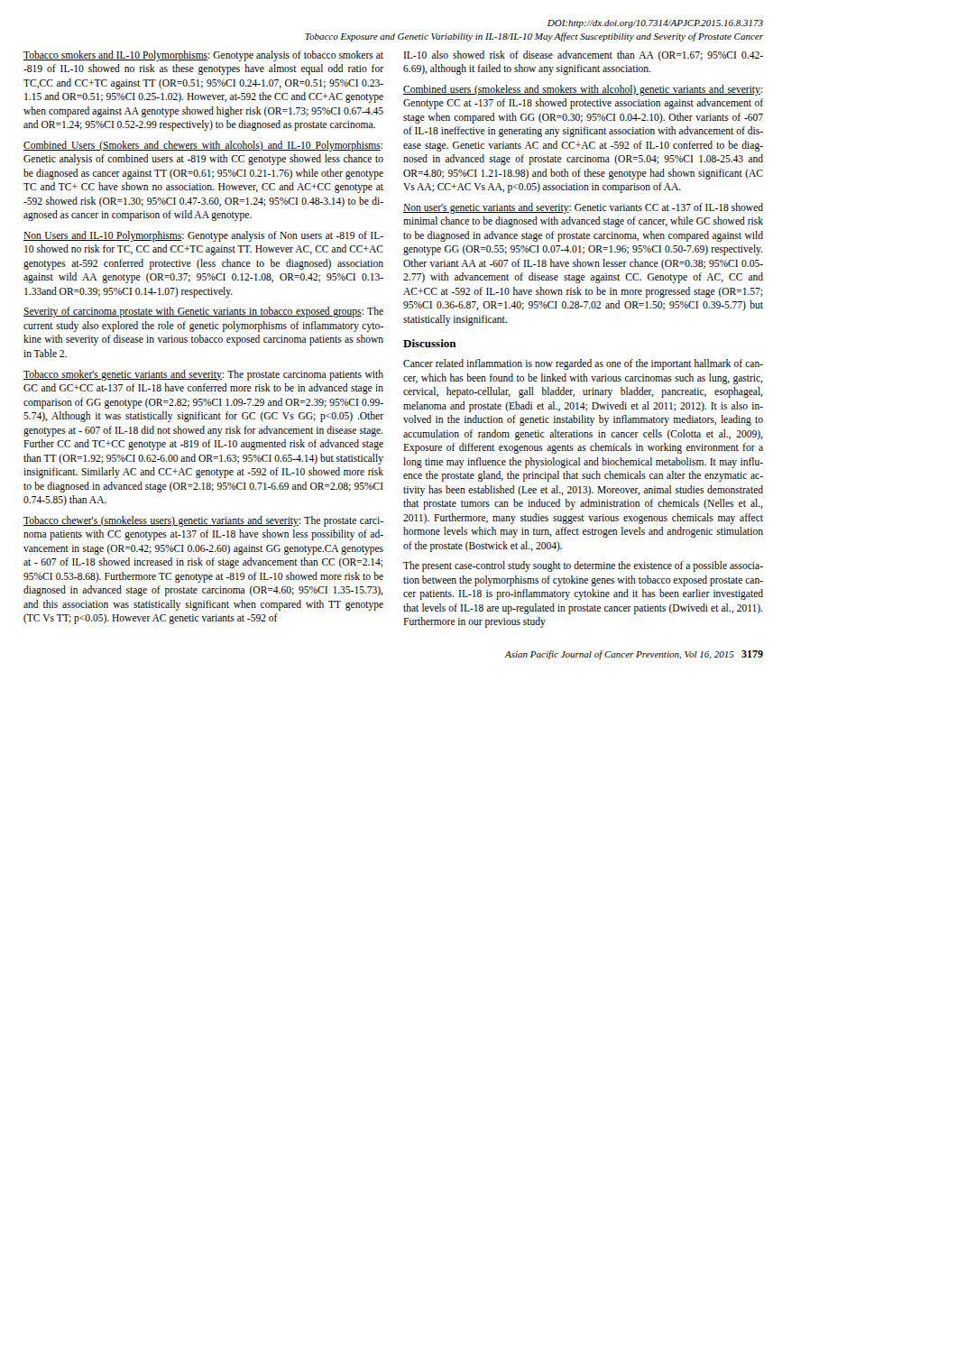DOI:http://dx.doi.org/10.7314/APJCP.2015.16.8.3173
Tobacco Exposure and Genetic Variability in IL-18/IL-10 May Affect Susceptibility and Severity of Prostate Cancer
Tobacco smokers and IL-10 Polymorphisms: Genotype analysis of tobacco smokers at -819 of IL-10 showed no risk as these genotypes have almost equal odd ratio for TC,CC and CC+TC against TT (OR=0.51; 95%CI 0.24-1.07, OR=0.51; 95%CI 0.23-1.15 and OR=0.51; 95%CI 0.25-1.02). However, at-592 the CC and CC+AC genotype when compared against AA genotype showed higher risk (OR=1.73; 95%CI 0.67-4.45 and OR=1.24; 95%CI 0.52-2.99 respectively) to be diagnosed as prostate carcinoma.
Combined Users (Smokers and chewers with alcohols) and IL-10 Polymorphisms: Genetic analysis of combined users at -819 with CC genotype showed less chance to be diagnosed as cancer against TT (OR=0.61; 95%CI 0.21-1.76) while other genotype TC and TC+ CC have shown no association. However, CC and AC+CC genotype at -592 showed risk (OR=1.30; 95%CI 0.47-3.60, OR=1.24; 95%CI 0.48-3.14) to be diagnosed as cancer in comparison of wild AA genotype.
Non Users and IL-10 Polymorphisms: Genotype analysis of Non users at -819 of IL-10 showed no risk for TC, CC and CC+TC against TT. However AC, CC and CC+AC genotypes at-592 conferred protective (less chance to be diagnosed) association against wild AA genotype (OR=0.37; 95%CI 0.12-1.08, OR=0.42; 95%CI 0.13-1.33and OR=0.39; 95%CI 0.14-1.07) respectively.
Severity of carcinoma prostate with Genetic variants in tobacco exposed groups: The current study also explored the role of genetic polymorphisms of inflammatory cytokine with severity of disease in various tobacco exposed carcinoma patients as shown in Table 2.
Tobacco smoker's genetic variants and severity: The prostate carcinoma patients with GC and GC+CC at-137 of IL-18 have conferred more risk to be in advanced stage in comparison of GG genotype (OR=2.82; 95%CI 1.09-7.29 and OR=2.39; 95%CI 0.99-5.74), Although it was statistically significant for GC (GC Vs GG; p<0.05) .Other genotypes at - 607 of IL-18 did not showed any risk for advancement in disease stage. Further CC and TC+CC genotype at -819 of IL-10 augmented risk of advanced stage than TT (OR=1.92; 95%CI 0.62-6.00 and OR=1.63; 95%CI 0.65-4.14) but statistically insignificant. Similarly AC and CC+AC genotype at -592 of IL-10 showed more risk to be diagnosed in advanced stage (OR=2.18; 95%CI 0.71-6.69 and OR=2.08; 95%CI 0.74-5.85) than AA.
Tobacco chewer's (smokeless users) genetic variants and severity: The prostate carcinoma patients with CC genotypes at-137 of IL-18 have shown less possibility of advancement in stage (OR=0.42; 95%CI 0.06-2.60) against GG genotype.CA genotypes at - 607 of IL-18 showed increased in risk of stage advancement than CC (OR=2.14; 95%CI 0.53-8.68). Furthermore TC genotype at -819 of IL-10 showed more risk to be diagnosed in advanced stage of prostate carcinoma (OR=4.60; 95%CI 1.35-15.73), and this association was statistically significant when compared with TT genotype (TC Vs TT; p<0.05). However AC genetic variants at -592 of
IL-10 also showed risk of disease advancement than AA (OR=1.67; 95%CI 0.42-6.69), although it failed to show any significant association.
Combined users (smokeless and smokers with alcohol) genetic variants and severity: Genotype CC at -137 of IL-18 showed protective association against advancement of stage when compared with GG (OR=0.30; 95%CI 0.04-2.10). Other variants of -607 of IL-18 ineffective in generating any significant association with advancement of disease stage. Genetic variants AC and CC+AC at -592 of IL-10 conferred to be diagnosed in advanced stage of prostate carcinoma (OR=5.04; 95%CI 1.08-25.43 and OR=4.80; 95%CI 1.21-18.98) and both of these genotype had shown significant (AC Vs AA; CC+AC Vs AA, p<0.05) association in comparison of AA.
Non user's genetic variants and severity: Genetic variants CC at -137 of IL-18 showed minimal chance to be diagnosed with advanced stage of cancer, while GC showed risk to be diagnosed in advance stage of prostate carcinoma, when compared against wild genotype GG (OR=0.55; 95%CI 0.07-4.01; OR=1.96; 95%CI 0.50-7.69) respectively. Other variant AA at -607 of IL-18 have shown lesser chance (OR=0.38; 95%CI 0.05-2.77) with advancement of disease stage against CC. Genotype of AC, CC and AC+CC at -592 of IL-10 have shown risk to be in more progressed stage (OR=1.57; 95%CI 0.36-6.87, OR=1.40; 95%CI 0.28-7.02 and OR=1.50; 95%CI 0.39-5.77) but statistically insignificant.
Discussion
Cancer related inflammation is now regarded as one of the important hallmark of cancer, which has been found to be linked with various carcinomas such as lung, gastric, cervical, hepato-cellular, gall bladder, urinary bladder, pancreatic, esophageal, melanoma and prostate (Ebadi et al., 2014; Dwivedi et al 2011; 2012). It is also involved in the induction of genetic instability by inflammatory mediators, leading to accumulation of random genetic alterations in cancer cells (Colotta et al., 2009), Exposure of different exogenous agents as chemicals in working environment for a long time may influence the physiological and biochemical metabolism. It may influence the prostate gland, the principal that such chemicals can alter the enzymatic activity has been established (Lee et al., 2013). Moreover, animal studies demonstrated that prostate tumors can be induced by administration of chemicals (Nelles et al., 2011). Furthermore, many studies suggest various exogenous chemicals may affect hormone levels which may in turn, affect estrogen levels and androgenic stimulation of the prostate (Bostwick et al., 2004).
The present case-control study sought to determine the existence of a possible association between the polymorphisms of cytokine genes with tobacco exposed prostate cancer patients. IL-18 is pro-inflammatory cytokine and it has been earlier investigated that levels of IL-18 are up-regulated in prostate cancer patients (Dwivedi et al., 2011). Furthermore in our previous study
Asian Pacific Journal of Cancer Prevention, Vol 16, 2015 3179